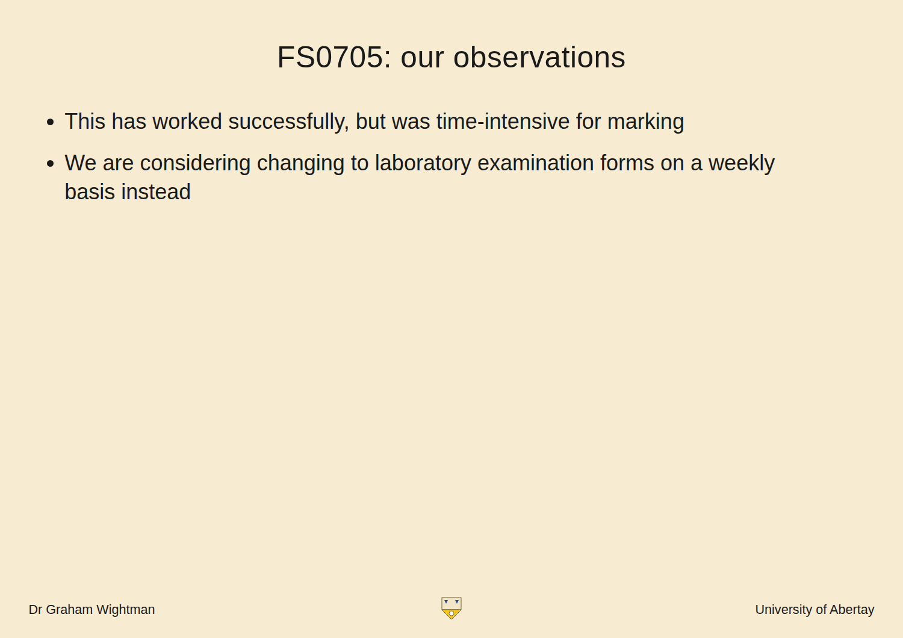FS0705: our observations
This has worked successfully, but was time-intensive for marking
We are considering changing to laboratory examination forms on a weekly basis instead
Dr Graham Wightman
University of Abertay